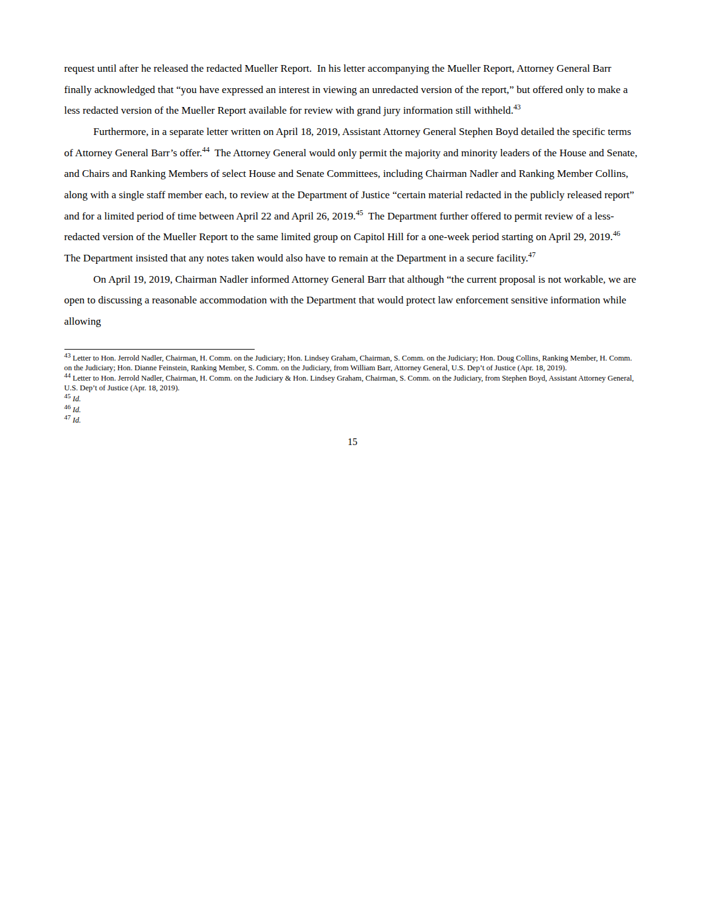request until after he released the redacted Mueller Report. In his letter accompanying the Mueller Report, Attorney General Barr finally acknowledged that “you have expressed an interest in viewing an unredacted version of the report,” but offered only to make a less redacted version of the Mueller Report available for review with grand jury information still withheld.43
Furthermore, in a separate letter written on April 18, 2019, Assistant Attorney General Stephen Boyd detailed the specific terms of Attorney General Barr’s offer.44 The Attorney General would only permit the majority and minority leaders of the House and Senate, and Chairs and Ranking Members of select House and Senate Committees, including Chairman Nadler and Ranking Member Collins, along with a single staff member each, to review at the Department of Justice “certain material redacted in the publicly released report” and for a limited period of time between April 22 and April 26, 2019.45 The Department further offered to permit review of a less-redacted version of the Mueller Report to the same limited group on Capitol Hill for a one-week period starting on April 29, 2019.46 The Department insisted that any notes taken would also have to remain at the Department in a secure facility.47
On April 19, 2019, Chairman Nadler informed Attorney General Barr that although “the current proposal is not workable, we are open to discussing a reasonable accommodation with the Department that would protect law enforcement sensitive information while allowing
43 Letter to Hon. Jerrold Nadler, Chairman, H. Comm. on the Judiciary; Hon. Lindsey Graham, Chairman, S. Comm. on the Judiciary; Hon. Doug Collins, Ranking Member, H. Comm. on the Judiciary; Hon. Dianne Feinstein, Ranking Member, S. Comm. on the Judiciary, from William Barr, Attorney General, U.S. Dep’t of Justice (Apr. 18, 2019).
44 Letter to Hon. Jerrold Nadler, Chairman, H. Comm. on the Judiciary & Hon. Lindsey Graham, Chairman, S. Comm. on the Judiciary, from Stephen Boyd, Assistant Attorney General, U.S. Dep’t of Justice (Apr. 18, 2019).
45 Id.
46 Id.
47 Id.
15